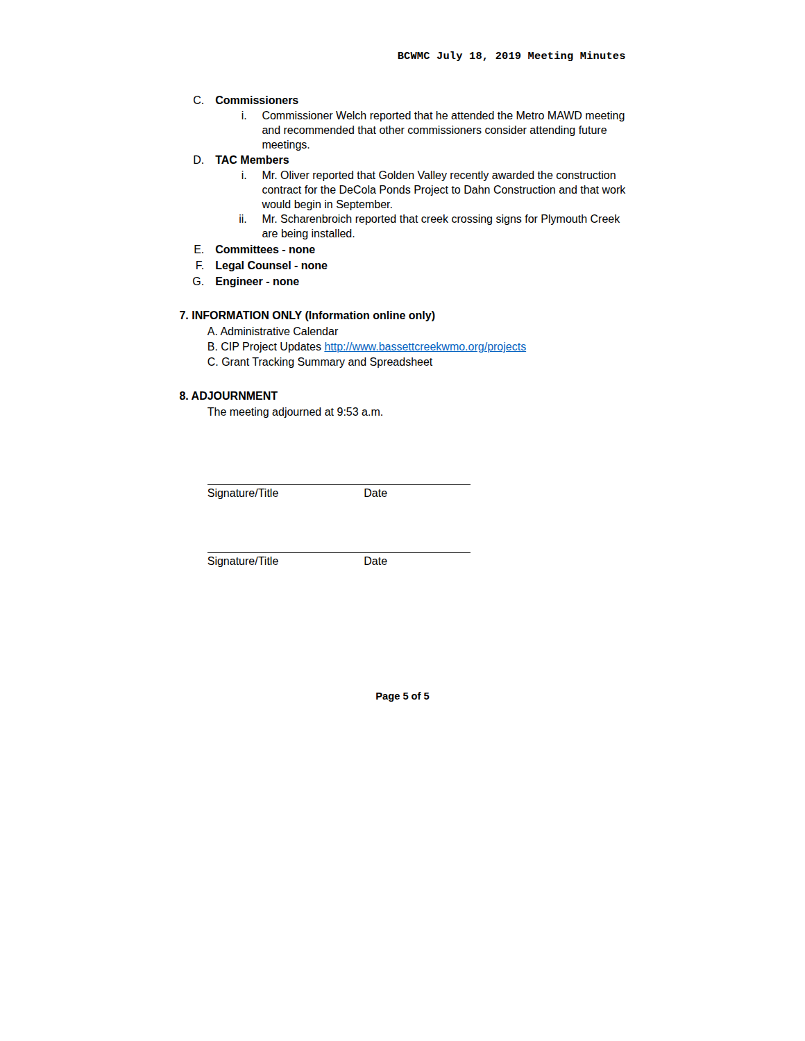BCWMC July 18, 2019 Meeting Minutes
Commissioners
Commissioner Welch reported that he attended the Metro MAWD meeting and recommended that other commissioners consider attending future meetings.
TAC Members
Mr. Oliver reported that Golden Valley recently awarded the construction contract for the DeCola Ponds Project to Dahn Construction and that work would begin in September.
Mr. Scharenbroich reported that creek crossing signs for Plymouth Creek are being installed.
Committees - none
Legal Counsel - none
Engineer - none
7. INFORMATION ONLY (Information online only)
A. Administrative Calendar
B. CIP Project Updates http://www.bassettcreekwmo.org/projects
C. Grant Tracking Summary and Spreadsheet
8. ADJOURNMENT
The meeting adjourned at 9:53 a.m.
Signature/Title Date
Signature/Title Date
Page 5 of 5